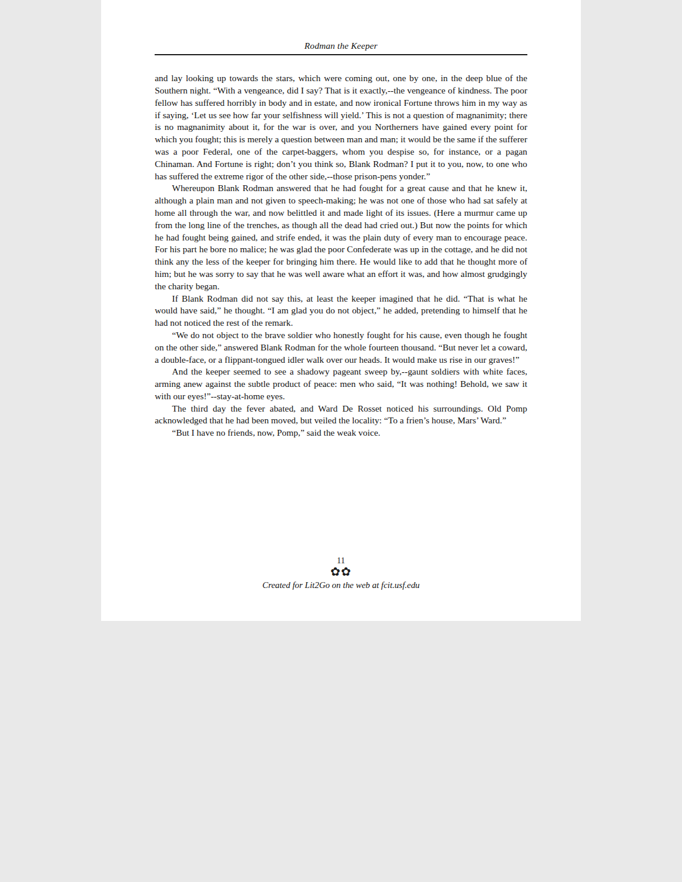Rodman the Keeper
and lay looking up towards the stars, which were coming out, one by one, in the deep blue of the Southern night. “With a vengeance, did I say? That is it exactly,--the vengeance of kindness. The poor fellow has suffered horribly in body and in estate, and now ironical Fortune throws him in my way as if saying, ‘Let us see how far your selfishness will yield.’ This is not a question of magnanimity; there is no magnanimity about it, for the war is over, and you Northerners have gained every point for which you fought; this is merely a question between man and man; it would be the same if the sufferer was a poor Federal, one of the carpet-baggers, whom you despise so, for instance, or a pagan Chinaman. And Fortune is right; don’t you think so, Blank Rodman? I put it to you, now, to one who has suffered the extreme rigor of the other side,--those prison-pens yonder.”
Whereupon Blank Rodman answered that he had fought for a great cause and that he knew it, although a plain man and not given to speech-making; he was not one of those who had sat safely at home all through the war, and now belittled it and made light of its issues. (Here a murmur came up from the long line of the trenches, as though all the dead had cried out.) But now the points for which he had fought being gained, and strife ended, it was the plain duty of every man to encourage peace. For his part he bore no malice; he was glad the poor Confederate was up in the cottage, and he did not think any the less of the keeper for bringing him there. He would like to add that he thought more of him; but he was sorry to say that he was well aware what an effort it was, and how almost grudgingly the charity began.
If Blank Rodman did not say this, at least the keeper imagined that he did. “That is what he would have said,” he thought. “I am glad you do not object,” he added, pretending to himself that he had not noticed the rest of the remark.
“We do not object to the brave soldier who honestly fought for his cause, even though he fought on the other side,” answered Blank Rodman for the whole fourteen thousand. “But never let a coward, a double-face, or a flippant-tongued idler walk over our heads. It would make us rise in our graves!”
And the keeper seemed to see a shadowy pageant sweep by,--gaunt soldiers with white faces, arming anew against the subtle product of peace: men who said, “It was nothing! Behold, we saw it with our eyes!”--stay-at-home eyes.
The third day the fever abated, and Ward De Rosset noticed his surroundings. Old Pomp acknowledged that he had been moved, but veiled the locality: “To a frien’s house, Mars’ Ward.”
“But I have no friends, now, Pomp,” said the weak voice.
11
✿✿
Created for Lit2Go on the web at fcit.usf.edu